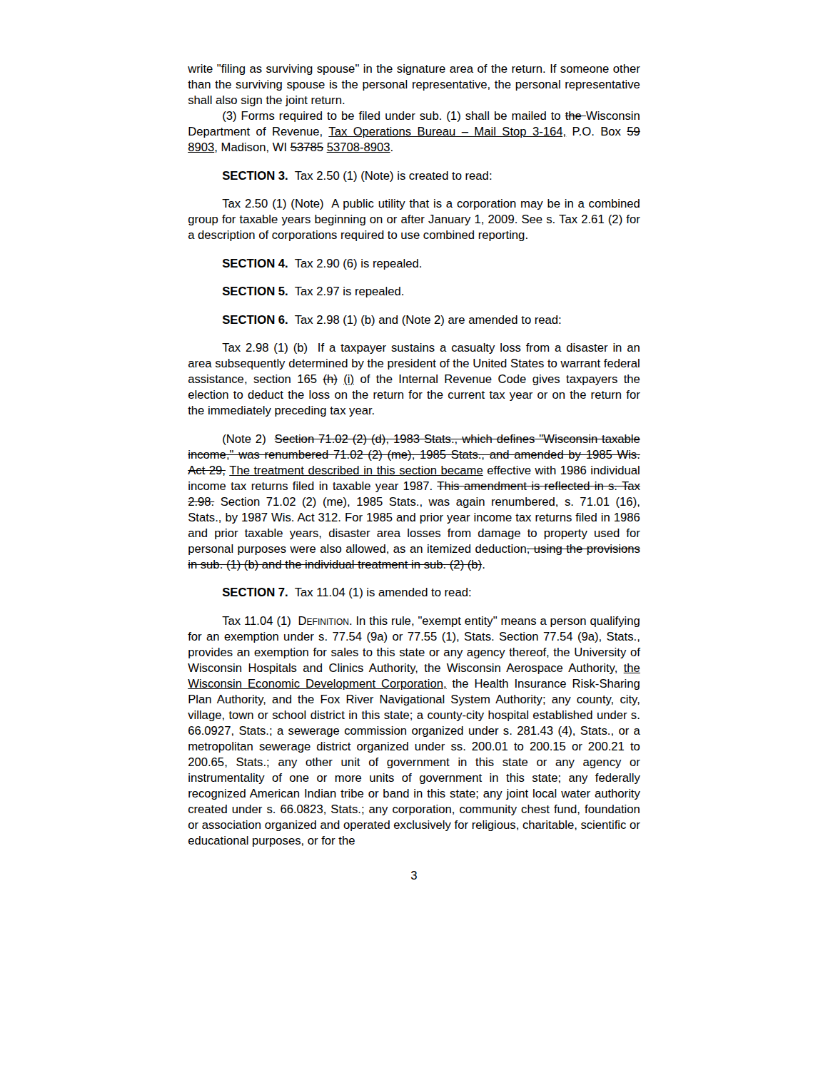write "filing as surviving spouse" in the signature area of the return. If someone other than the surviving spouse is the personal representative, the personal representative shall also sign the joint return.
(3) Forms required to be filed under sub. (1) shall be mailed to the Wisconsin Department of Revenue, Tax Operations Bureau – Mail Stop 3-164, P.O. Box 59 8903, Madison, WI 53785 53708-8903.
SECTION 3. Tax 2.50 (1) (Note) is created to read:
Tax 2.50 (1) (Note) A public utility that is a corporation may be in a combined group for taxable years beginning on or after January 1, 2009. See s. Tax 2.61 (2) for a description of corporations required to use combined reporting.
SECTION 4. Tax 2.90 (6) is repealed.
SECTION 5. Tax 2.97 is repealed.
SECTION 6. Tax 2.98 (1) (b) and (Note 2) are amended to read:
Tax 2.98 (1) (b) If a taxpayer sustains a casualty loss from a disaster in an area subsequently determined by the president of the United States to warrant federal assistance, section 165 (h) (i) of the Internal Revenue Code gives taxpayers the election to deduct the loss on the return for the current tax year or on the return for the immediately preceding tax year.
(Note 2) Section 71.02 (2) (d), 1983 Stats., which defines "Wisconsin taxable income," was renumbered 71.02 (2) (me), 1985 Stats., and amended by 1985 Wis. Act 29, The treatment described in this section became effective with 1986 individual income tax returns filed in taxable year 1987. This amendment is reflected in s. Tax 2.98. Section 71.02 (2) (me), 1985 Stats., was again renumbered, s. 71.01 (16), Stats., by 1987 Wis. Act 312. For 1985 and prior year income tax returns filed in 1986 and prior taxable years, disaster area losses from damage to property used for personal purposes were also allowed, as an itemized deduction, using the provisions in sub. (1) (b) and the individual treatment in sub. (2) (b).
SECTION 7. Tax 11.04 (1) is amended to read:
Tax 11.04 (1) Definition. In this rule, "exempt entity" means a person qualifying for an exemption under s. 77.54 (9a) or 77.55 (1), Stats. Section 77.54 (9a), Stats., provides an exemption for sales to this state or any agency thereof, the University of Wisconsin Hospitals and Clinics Authority, the Wisconsin Aerospace Authority, the Wisconsin Economic Development Corporation, the Health Insurance Risk-Sharing Plan Authority, and the Fox River Navigational System Authority; any county, city, village, town or school district in this state; a county-city hospital established under s. 66.0927, Stats.; a sewerage commission organized under s. 281.43 (4), Stats., or a metropolitan sewerage district organized under ss. 200.01 to 200.15 or 200.21 to 200.65, Stats.; any other unit of government in this state or any agency or instrumentality of one or more units of government in this state; any federally recognized American Indian tribe or band in this state; any joint local water authority created under s. 66.0823, Stats.; any corporation, community chest fund, foundation or association organized and operated exclusively for religious, charitable, scientific or educational purposes, or for the
3